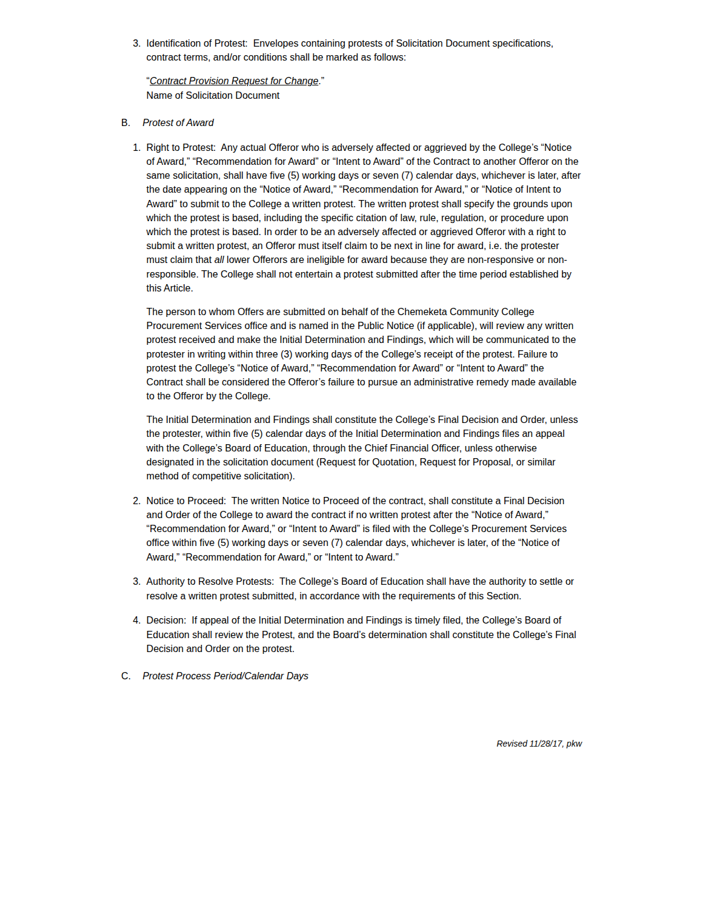3.
Identification of Protest: Envelopes containing protests of Solicitation Document specifications, contract terms, and/or conditions shall be marked as follows:
“Contract Provision Request for Change.”
Name of Solicitation Document
B.
Protest of Award
1.
Right to Protest: Any actual Offeror who is adversely affected or aggrieved by the College’s “Notice of Award,” “Recommendation for Award” or “Intent to Award” of the Contract to another Offeror on the same solicitation, shall have five (5) working days or seven (7) calendar days, whichever is later, after the date appearing on the “Notice of Award,” “Recommendation for Award,” or “Notice of Intent to Award” to submit to the College a written protest. The written protest shall specify the grounds upon which the protest is based, including the specific citation of law, rule, regulation, or procedure upon which the protest is based. In order to be an adversely affected or aggrieved Offeror with a right to submit a written protest, an Offeror must itself claim to be next in line for award, i.e. the protester must claim that all lower Offerors are ineligible for award because they are non-responsive or non-responsible. The College shall not entertain a protest submitted after the time period established by this Article.
The person to whom Offers are submitted on behalf of the Chemeketa Community College Procurement Services office and is named in the Public Notice (if applicable), will review any written protest received and make the Initial Determination and Findings, which will be communicated to the protester in writing within three (3) working days of the College’s receipt of the protest. Failure to protest the College’s “Notice of Award,” “Recommendation for Award” or “Intent to Award” the Contract shall be considered the Offeror’s failure to pursue an administrative remedy made available to the Offeror by the College.
The Initial Determination and Findings shall constitute the College’s Final Decision and Order, unless the protester, within five (5) calendar days of the Initial Determination and Findings files an appeal with the College’s Board of Education, through the Chief Financial Officer, unless otherwise designated in the solicitation document (Request for Quotation, Request for Proposal, or similar method of competitive solicitation).
2.
Notice to Proceed: The written Notice to Proceed of the contract, shall constitute a Final Decision and Order of the College to award the contract if no written protest after the “Notice of Award,” “Recommendation for Award,” or “Intent to Award” is filed with the College’s Procurement Services office within five (5) working days or seven (7) calendar days, whichever is later, of the “Notice of Award,” “Recommendation for Award,” or “Intent to Award.”
3.
Authority to Resolve Protests: The College’s Board of Education shall have the authority to settle or resolve a written protest submitted, in accordance with the requirements of this Section.
4.
Decision: If appeal of the Initial Determination and Findings is timely filed, the College’s Board of Education shall review the Protest, and the Board’s determination shall constitute the College’s Final Decision and Order on the protest.
C.
Protest Process Period/Calendar Days
Revised 11/28/17, pkw